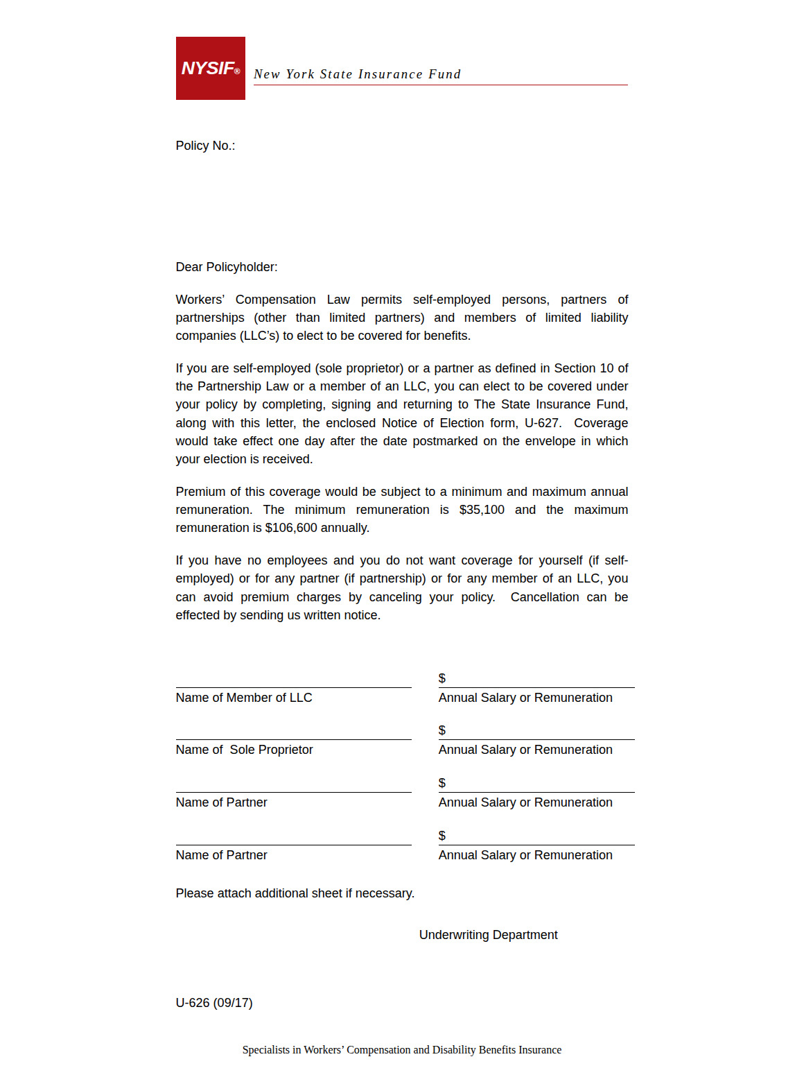NYSIF®
New York State Insurance Fund
Policy No.:
Dear Policyholder:
Workers’ Compensation Law permits self-employed persons, partners of partnerships (other than limited partners) and members of limited liability companies (LLC’s) to elect to be covered for benefits.
If you are self-employed (sole proprietor) or a partner as defined in Section 10 of the Partnership Law or a member of an LLC, you can elect to be covered under your policy by completing, signing and returning to The State Insurance Fund, along with this letter, the enclosed Notice of Election form, U-627. Coverage would take effect one day after the date postmarked on the envelope in which your election is received.
Premium of this coverage would be subject to a minimum and maximum annual remuneration. The minimum remuneration is $35,100 and the maximum remuneration is $106,600 annually.
If you have no employees and you do not want coverage for yourself (if self-employed) or for any partner (if partnership) or for any member of an LLC, you can avoid premium charges by canceling your policy. Cancellation can be effected by sending us written notice.
Name of Member of LLC
$
Annual Salary or Remuneration
Name of Sole Proprietor
$
Annual Salary or Remuneration
Name of Partner
$
Annual Salary or Remuneration
Name of Partner
$
Annual Salary or Remuneration
Please attach additional sheet if necessary.
Underwriting Department
U-626 (09/17)
Specialists in Workers’ Compensation and Disability Benefits Insurance